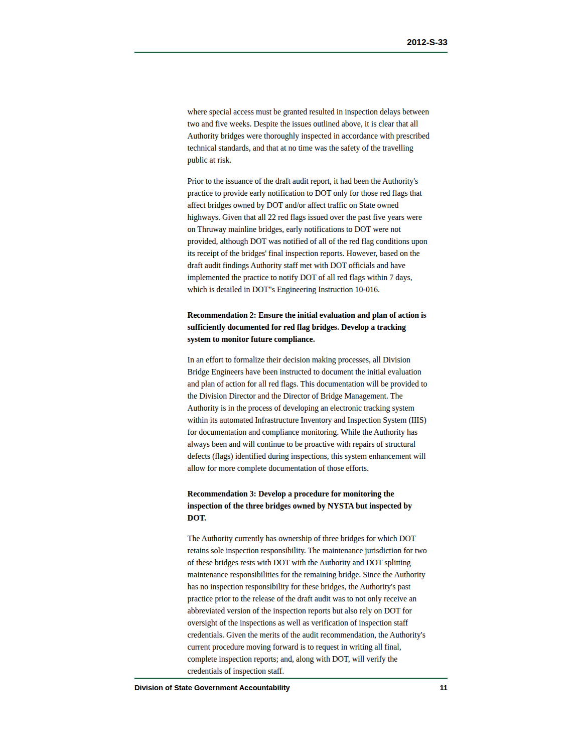2012-S-33
where special access must be granted resulted in inspection delays between two and five weeks. Despite the issues outlined above, it is clear that all Authority bridges were thoroughly inspected in accordance with prescribed technical standards, and that at no time was the safety of the travelling public at risk.
Prior to the issuance of the draft audit report, it had been the Authority's practice to provide early notification to DOT only for those red flags that affect bridges owned by DOT and/or affect traffic on State owned highways. Given that all 22 red flags issued over the past five years were on Thruway mainline bridges, early notifications to DOT were not provided, although DOT was notified of all of the red flag conditions upon its receipt of the bridges' final inspection reports. However, based on the draft audit findings Authority staff met with DOT officials and have implemented the practice to notify DOT of all red flags within 7 days, which is detailed in DOT"s Engineering Instruction 10-016.
Recommendation 2: Ensure the initial evaluation and plan of action is sufficiently documented for red flag bridges. Develop a tracking system to monitor future compliance.
In an effort to formalize their decision making processes, all Division Bridge Engineers have been instructed to document the initial evaluation and plan of action for all red flags. This documentation will be provided to the Division Director and the Director of Bridge Management. The Authority is in the process of developing an electronic tracking system within its automated Infrastructure Inventory and Inspection System (IIIS) for documentation and compliance monitoring. While the Authority has always been and will continue to be proactive with repairs of structural defects (flags) identified during inspections, this system enhancement will allow for more complete documentation of those efforts.
Recommendation 3: Develop a procedure for monitoring the inspection of the three bridges owned by NYSTA but inspected by DOT.
The Authority currently has ownership of three bridges for which DOT retains sole inspection responsibility. The maintenance jurisdiction for two of these bridges rests with DOT with the Authority and DOT splitting maintenance responsibilities for the remaining bridge. Since the Authority has no inspection responsibility for these bridges, the Authority's past practice prior to the release of the draft audit was to not only receive an abbreviated version of the inspection reports but also rely on DOT for oversight of the inspections as well as verification of inspection staff credentials. Given the merits of the audit recommendation, the Authority's current procedure moving forward is to request in writing all final, complete inspection reports; and, along with DOT, will verify the credentials of inspection staff.
Division of State Government Accountability 11